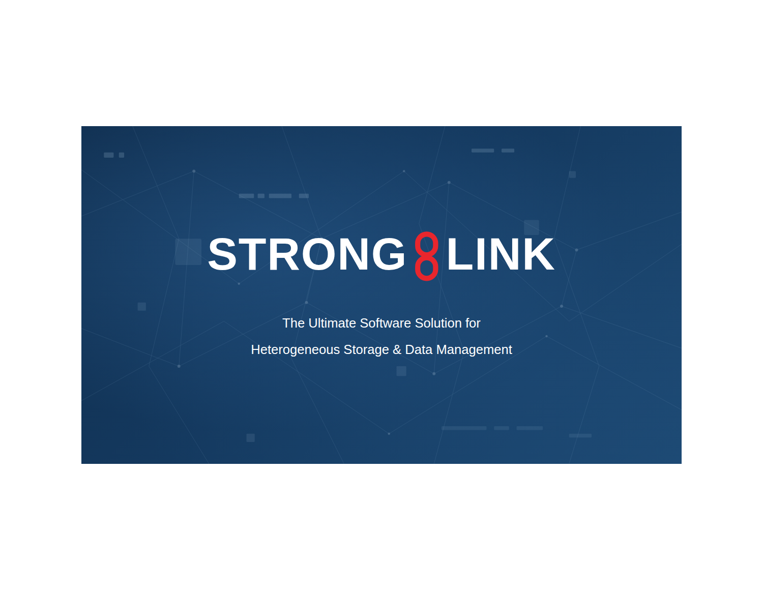Strong Link
The Ultimate Software Solution for Heterogeneous Storage & Data Management